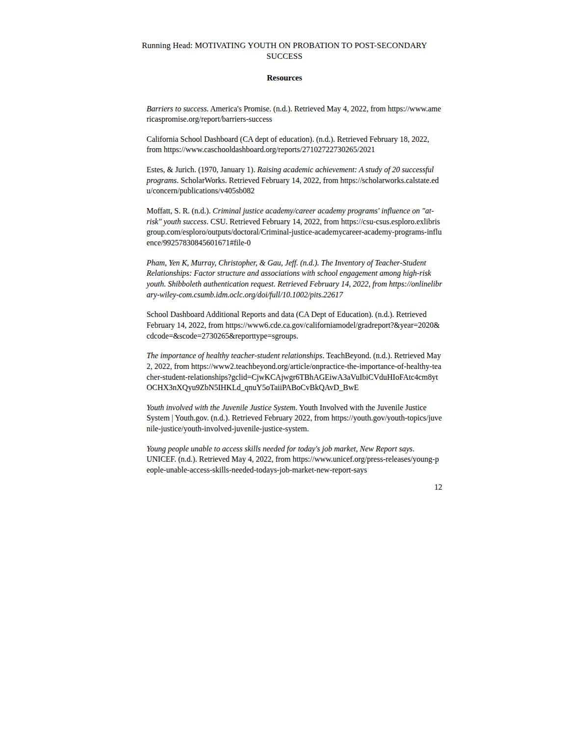Running Head: MOTIVATING YOUTH ON PROBATION TO POST-SECONDARY SUCCESS
Resources
Barriers to success. America's Promise. (n.d.). Retrieved May 4, 2022, from https://www.americaspromise.org/report/barriers-success
California School Dashboard (CA dept of education). (n.d.). Retrieved February 18, 2022, from https://www.caschooldashboard.org/reports/27102722730265/2021
Estes, & Jurich. (1970, January 1). Raising academic achievement: A study of 20 successful programs. ScholarWorks. Retrieved February 14, 2022, from https://scholarworks.calstate.edu/concern/publications/v405sb082
Moffatt, S. R. (n.d.). Criminal justice academy/career academy programs' influence on "at-risk" youth success. CSU. Retrieved February 14, 2022, from https://csu-csus.esploro.exlibrisgroup.com/esploro/outputs/doctoral/Criminal-justice-academycareer-academy-programs-influence/99257830845601671#file-0
Pham, Yen K, Murray, Christopher, & Gau, Jeff. (n.d.). The Inventory of Teacher‑Student Relationships: Factor structure and associations with school engagement among high‑risk youth. Shibboleth authentication request. Retrieved February 14, 2022, from https://onlinelibrary-wiley-com.csumb.idm.oclc.org/doi/full/10.1002/pits.22617
School Dashboard Additional Reports and data (CA Dept of Education). (n.d.). Retrieved February 14, 2022, from https://www6.cde.ca.gov/californiamodel/gradreport?&year=2020&cdcode=&scode=2730265&reporttype=sgroups.
The importance of healthy teacher-student relationships. TeachBeyond. (n.d.). Retrieved May 2, 2022, from https://www2.teachbeyond.org/article/onpractice-the-importance-of-healthy-teacher-student-relationships?gclid=CjwKCAjwgr6TBhAGEiwA3aVuIbiCVduHIoFAtc4cm8ytOCHX3nXQyu9ZbN5IHKLd_qnuY5oTaiiPABoCvBkQAvD_BwE
Youth involved with the Juvenile Justice System. Youth Involved with the Juvenile Justice System | Youth.gov. (n.d.). Retrieved February 2022, from https://youth.gov/youth-topics/juvenile-justice/youth-involved-juvenile-justice-system.
Young people unable to access skills needed for today's job market, New Report says. UNICEF. (n.d.). Retrieved May 4, 2022, from https://www.unicef.org/press-releases/young-people-unable-access-skills-needed-todays-job-market-new-report-says
12